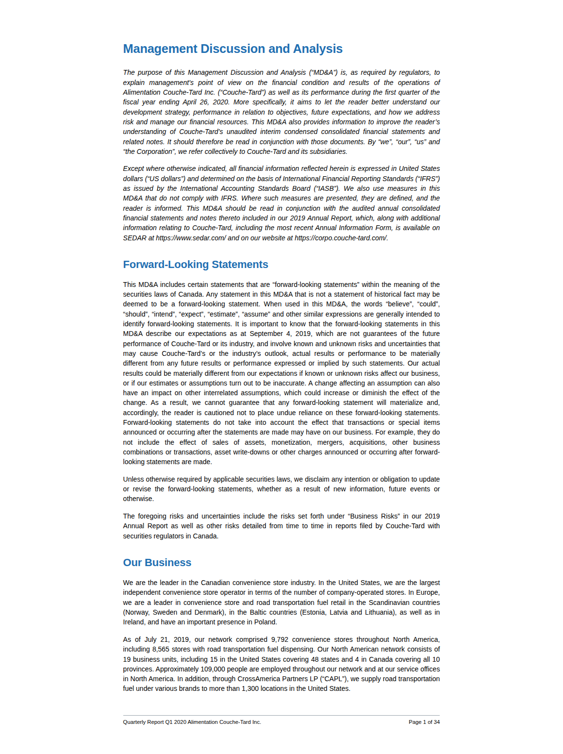Management Discussion and Analysis
The purpose of this Management Discussion and Analysis (“MD&A”) is, as required by regulators, to explain management’s point of view on the financial condition and results of the operations of Alimentation Couche-Tard Inc. (“Couche-Tard”) as well as its performance during the first quarter of the fiscal year ending April 26, 2020. More specifically, it aims to let the reader better understand our development strategy, performance in relation to objectives, future expectations, and how we address risk and manage our financial resources. This MD&A also provides information to improve the reader’s understanding of Couche-Tard’s unaudited interim condensed consolidated financial statements and related notes. It should therefore be read in conjunction with those documents. By “we”, “our”, “us” and “the Corporation”, we refer collectively to Couche-Tard and its subsidiaries.
Except where otherwise indicated, all financial information reflected herein is expressed in United States dollars (“US dollars”) and determined on the basis of International Financial Reporting Standards (“IFRS”) as issued by the International Accounting Standards Board (“IASB”). We also use measures in this MD&A that do not comply with IFRS. Where such measures are presented, they are defined, and the reader is informed. This MD&A should be read in conjunction with the audited annual consolidated financial statements and notes thereto included in our 2019 Annual Report, which, along with additional information relating to Couche-Tard, including the most recent Annual Information Form, is available on SEDAR at https://www.sedar.com/ and on our website at https://corpo.couche-tard.com/.
Forward-Looking Statements
This MD&A includes certain statements that are “forward-looking statements” within the meaning of the securities laws of Canada. Any statement in this MD&A that is not a statement of historical fact may be deemed to be a forward-looking statement. When used in this MD&A, the words “believe”, “could”, “should”, “intend”, “expect”, “estimate”, “assume” and other similar expressions are generally intended to identify forward-looking statements. It is important to know that the forward-looking statements in this MD&A describe our expectations as at September 4, 2019, which are not guarantees of the future performance of Couche-Tard or its industry, and involve known and unknown risks and uncertainties that may cause Couche-Tard’s or the industry’s outlook, actual results or performance to be materially different from any future results or performance expressed or implied by such statements. Our actual results could be materially different from our expectations if known or unknown risks affect our business, or if our estimates or assumptions turn out to be inaccurate. A change affecting an assumption can also have an impact on other interrelated assumptions, which could increase or diminish the effect of the change. As a result, we cannot guarantee that any forward-looking statement will materialize and, accordingly, the reader is cautioned not to place undue reliance on these forward-looking statements. Forward-looking statements do not take into account the effect that transactions or special items announced or occurring after the statements are made may have on our business. For example, they do not include the effect of sales of assets, monetization, mergers, acquisitions, other business combinations or transactions, asset write-downs or other charges announced or occurring after forward-looking statements are made.
Unless otherwise required by applicable securities laws, we disclaim any intention or obligation to update or revise the forward-looking statements, whether as a result of new information, future events or otherwise.
The foregoing risks and uncertainties include the risks set forth under “Business Risks” in our 2019 Annual Report as well as other risks detailed from time to time in reports filed by Couche-Tard with securities regulators in Canada.
Our Business
We are the leader in the Canadian convenience store industry. In the United States, we are the largest independent convenience store operator in terms of the number of company-operated stores. In Europe, we are a leader in convenience store and road transportation fuel retail in the Scandinavian countries (Norway, Sweden and Denmark), in the Baltic countries (Estonia, Latvia and Lithuania), as well as in Ireland, and have an important presence in Poland.
As of July 21, 2019, our network comprised 9,792 convenience stores throughout North America, including 8,565 stores with road transportation fuel dispensing. Our North American network consists of 19 business units, including 15 in the United States covering 48 states and 4 in Canada covering all 10 provinces. Approximately 109,000 people are employed throughout our network and at our service offices in North America. In addition, through CrossAmerica Partners LP (“CAPL”), we supply road transportation fuel under various brands to more than 1,300 locations in the United States.
Quarterly Report Q1 2020 Alimentation Couche-Tard Inc. Page 1 of 34